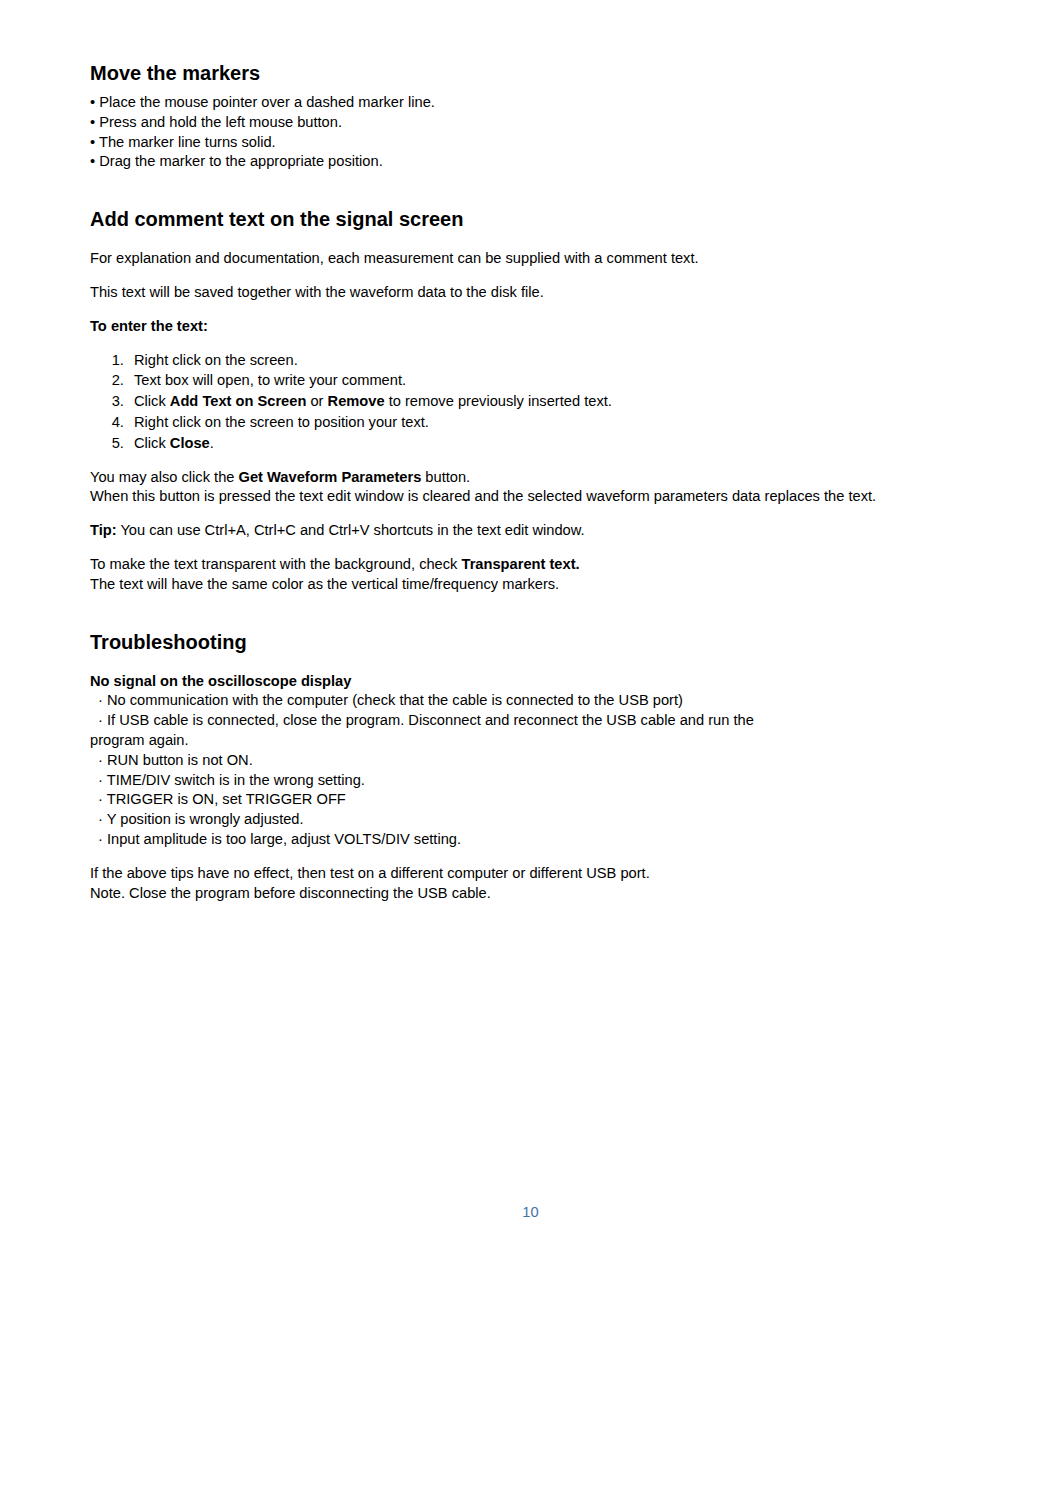Move the markers
• Place the mouse pointer over a dashed marker line.
• Press and hold the left mouse button.
• The marker line turns solid.
• Drag the marker to the appropriate position.
Add comment text on the signal screen
For explanation and documentation, each measurement can be supplied with a comment text.
This text will be saved together with the waveform data to the disk file.
To enter the text:
Right click on the screen.
Text box will open, to write your comment.
Click Add Text on Screen or Remove to remove previously inserted text.
Right click on the screen to position your text.
Click Close.
You may also click the Get Waveform Parameters button.
When this button is pressed the text edit window is cleared and the selected waveform parameters data replaces the text.
Tip: You can use Ctrl+A, Ctrl+C and Ctrl+V shortcuts in the text edit window.
To make the text transparent with the background, check Transparent text.
The text will have the same color as the vertical time/frequency markers.
Troubleshooting
No signal on the oscilloscope display
· No communication with the computer (check that the cable is connected to the USB port)
· If USB cable is connected, close the program. Disconnect and reconnect the USB cable and run the
program again.
· RUN button is not ON.
· TIME/DIV switch is in the wrong setting.
· TRIGGER is ON, set TRIGGER OFF
· Y position is wrongly adjusted.
· Input amplitude is too large, adjust VOLTS/DIV setting.
If the above tips have no effect, then test on a different computer or different USB port.
Note. Close the program before disconnecting the USB cable.
10